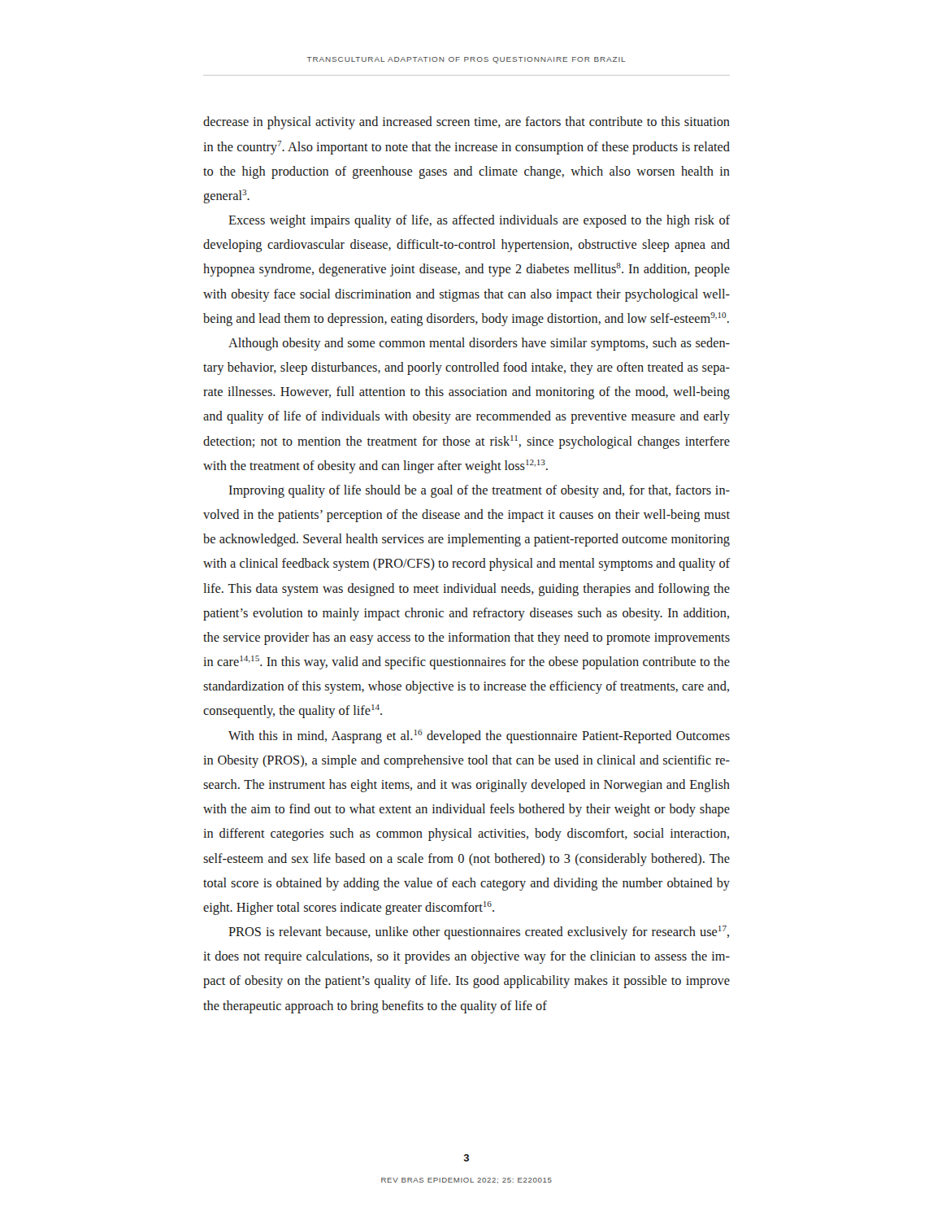Transcultural adaptation of PROS questionnaire for Brazil
decrease in physical activity and increased screen time, are factors that contribute to this situation in the country7. Also important to note that the increase in consumption of these products is related to the high production of greenhouse gases and climate change, which also worsen health in general3.
Excess weight impairs quality of life, as affected individuals are exposed to the high risk of developing cardiovascular disease, difficult-to-control hypertension, obstructive sleep apnea and hypopnea syndrome, degenerative joint disease, and type 2 diabetes mellitus8. In addition, people with obesity face social discrimination and stigmas that can also impact their psychological well-being and lead them to depression, eating disorders, body image distortion, and low self-esteem9,10.
Although obesity and some common mental disorders have similar symptoms, such as sedentary behavior, sleep disturbances, and poorly controlled food intake, they are often treated as separate illnesses. However, full attention to this association and monitoring of the mood, well-being and quality of life of individuals with obesity are recommended as preventive measure and early detection; not to mention the treatment for those at risk11, since psychological changes interfere with the treatment of obesity and can linger after weight loss12,13.
Improving quality of life should be a goal of the treatment of obesity and, for that, factors involved in the patients’ perception of the disease and the impact it causes on their well-being must be acknowledged. Several health services are implementing a patient-reported outcome monitoring with a clinical feedback system (PRO/CFS) to record physical and mental symptoms and quality of life. This data system was designed to meet individual needs, guiding therapies and following the patient’s evolution to mainly impact chronic and refractory diseases such as obesity. In addition, the service provider has an easy access to the information that they need to promote improvements in care14,15. In this way, valid and specific questionnaires for the obese population contribute to the standardization of this system, whose objective is to increase the efficiency of treatments, care and, consequently, the quality of life14.
With this in mind, Aasprang et al.16 developed the questionnaire Patient-Reported Outcomes in Obesity (PROS), a simple and comprehensive tool that can be used in clinical and scientific research. The instrument has eight items, and it was originally developed in Norwegian and English with the aim to find out to what extent an individual feels bothered by their weight or body shape in different categories such as common physical activities, body discomfort, social interaction, self-esteem and sex life based on a scale from 0 (not bothered) to 3 (considerably bothered). The total score is obtained by adding the value of each category and dividing the number obtained by eight. Higher total scores indicate greater discomfort16.
PROS is relevant because, unlike other questionnaires created exclusively for research use17, it does not require calculations, so it provides an objective way for the clinician to assess the impact of obesity on the patient’s quality of life. Its good applicability makes it possible to improve the therapeutic approach to bring benefits to the quality of life of
3
Rev Bras Epidemiol 2022; 25: E220015